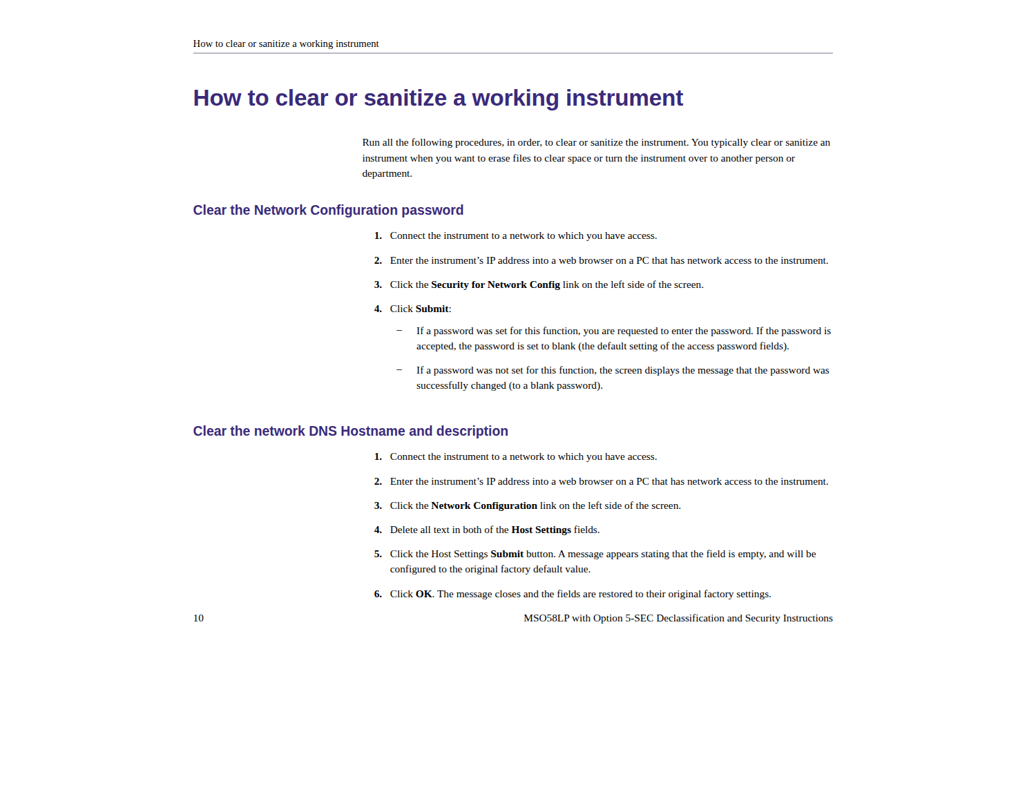How to clear or sanitize a working instrument
How to clear or sanitize a working instrument
Run all the following procedures, in order, to clear or sanitize the instrument. You typically clear or sanitize an instrument when you want to erase files to clear space or turn the instrument over to another person or department.
Clear the Network Configuration password
Connect the instrument to a network to which you have access.
Enter the instrument’s IP address into a web browser on a PC that has network access to the instrument.
Click the Security for Network Config link on the left side of the screen.
Click Submit:
If a password was set for this function, you are requested to enter the password. If the password is accepted, the password is set to blank (the default setting of the access password fields).
If a password was not set for this function, the screen displays the message that the password was successfully changed (to a blank password).
Clear the network DNS Hostname and description
Connect the instrument to a network to which you have access.
Enter the instrument’s IP address into a web browser on a PC that has network access to the instrument.
Click the Network Configuration link on the left side of the screen.
Delete all text in both of the Host Settings fields.
Click the Host Settings Submit button. A message appears stating that the field is empty, and will be configured to the original factory default value.
Click OK. The message closes and the fields are restored to their original factory settings.
10
MSO58LP with Option 5-SEC Declassification and Security Instructions